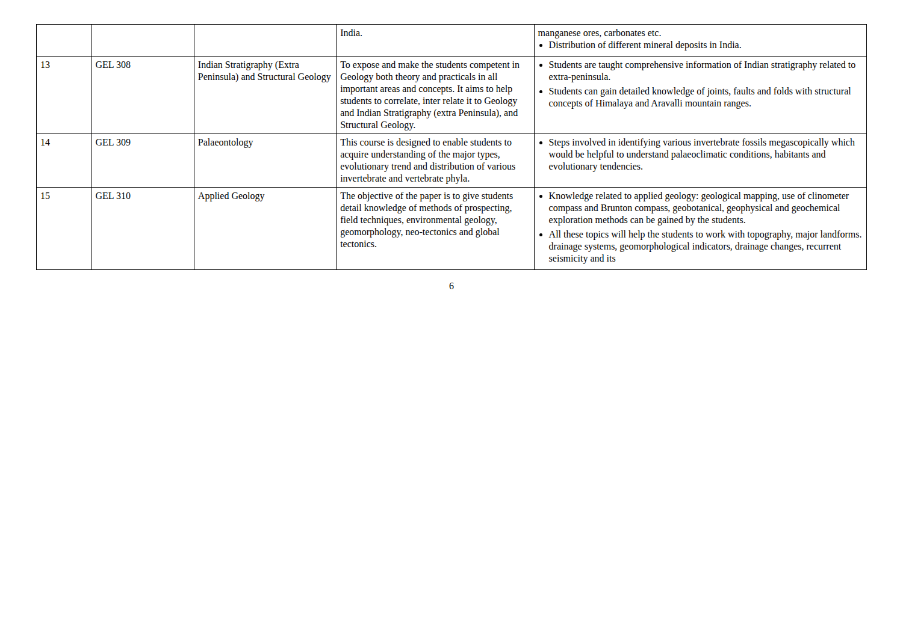| | | | India. | manganese ores, carbonates etc. Distribution of different mineral deposits in India. |
| 13 | GEL 308 | Indian Stratigraphy (Extra Peninsula) and Structural Geology | To expose and make the students competent in Geology both theory and practicals in all important areas and concepts. It aims to help students to correlate, inter relate it to Geology and Indian Stratigraphy (extra Peninsula), and Structural Geology. | Students are taught comprehensive information of Indian stratigraphy related to extra-peninsula. Students can gain detailed knowledge of joints, faults and folds with structural concepts of Himalaya and Aravalli mountain ranges. |
| 14 | GEL 309 | Palaeontology | This course is designed to enable students to acquire understanding of the major types, evolutionary trend and distribution of various invertebrate and vertebrate phyla. | Steps involved in identifying various invertebrate fossils megascopically which would be helpful to understand palaeoclimatic conditions, habitants and evolutionary tendencies. |
| 15 | GEL 310 | Applied Geology | The objective of the paper is to give students detail knowledge of methods of prospecting, field techniques, environmental geology, geomorphology, neo-tectonics and global tectonics. | Knowledge related to applied geology: geological mapping, use of clinometer compass and Brunton compass, geobotanical, geophysical and geochemical exploration methods can be gained by the students. All these topics will help the students to work with topography, major landforms. drainage systems, geomorphological indicators, drainage changes, recurrent seismicity and its |
6